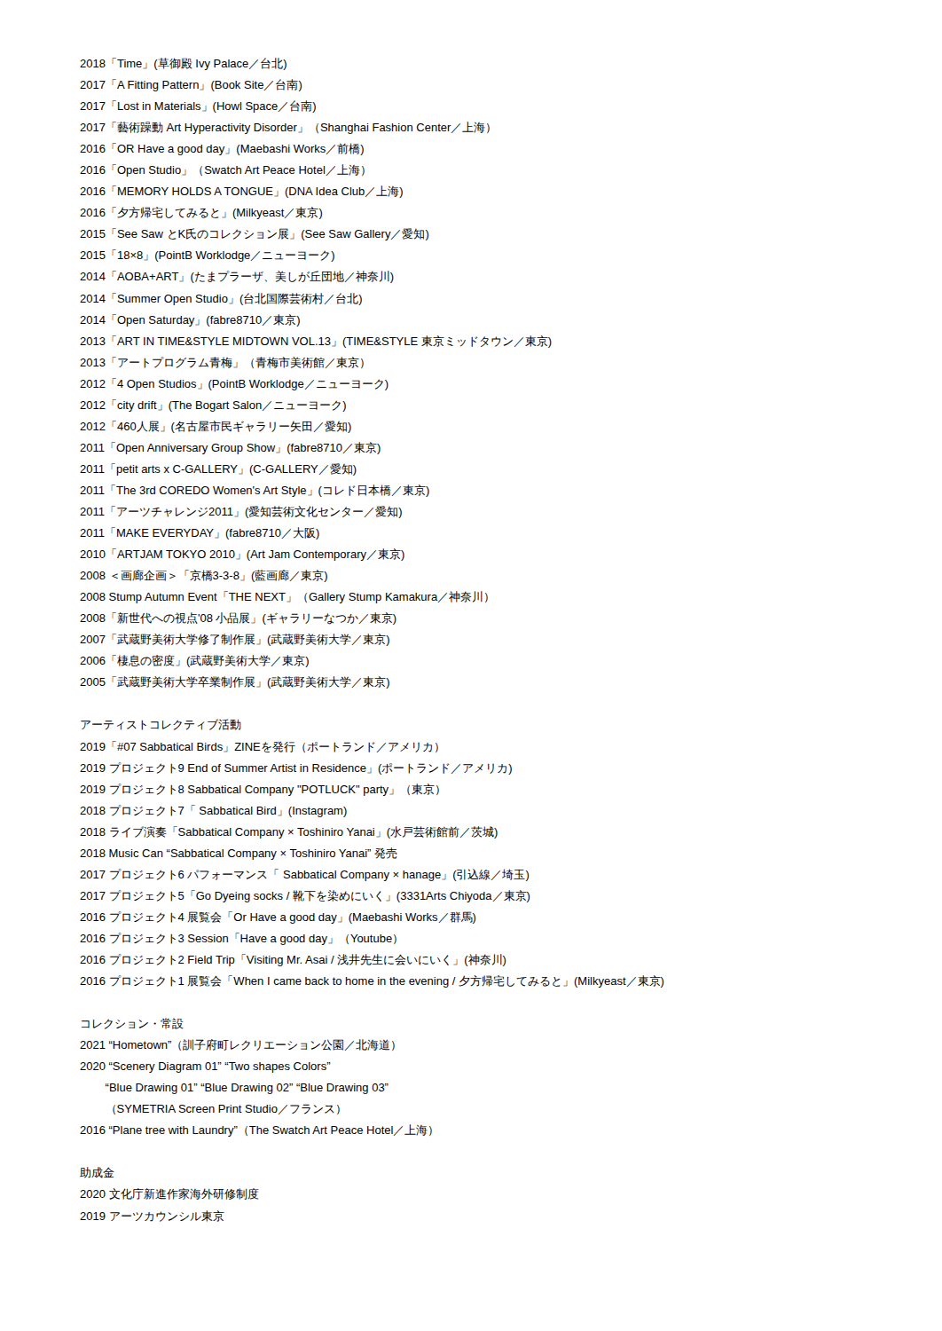2018「Time」(草御殿 Ivy Palace／台北)
2017「A Fitting Pattern」(Book Site／台南)
2017「Lost in Materials」(Howl Space／台南)
2017「藝術躁動 Art Hyperactivity Disorder」（Shanghai Fashion Center／上海）
2016「OR Have a good day」(Maebashi Works／前橋)
2016「Open Studio」（Swatch Art Peace Hotel／上海）
2016「MEMORY HOLDS A TONGUE」(DNA Idea Club／上海)
2016「夕方帰宅してみると」(Milkyeast／東京)
2015「See Saw とK氏のコレクション展」(See Saw Gallery／愛知)
2015「18×8」(PointB Worklodge／ニューヨーク)
2014「AOBA+ART」(たまプラーザ、美しが丘団地／神奈川)
2014「Summer Open Studio」(台北国際芸術村／台北)
2014「Open Saturday」(fabre8710／東京)
2013「ART IN TIME&STYLE MIDTOWN VOL.13」(TIME&STYLE 東京ミッドタウン／東京)
2013「アートプログラム青梅」（青梅市美術館／東京）
2012「4 Open Studios」(PointB Worklodge／ニューヨーク)
2012「city drift」(The Bogart Salon／ニューヨーク)
2012「460人展」(名古屋市民ギャラリー矢田／愛知)
2011「Open Anniversary Group Show」(fabre8710／東京)
2011「petit arts x C-GALLERY」(C-GALLERY／愛知)
2011「The 3rd COREDO Women's Art Style」(コレド日本橋／東京)
2011「アーツチャレンジ2011」(愛知芸術文化センター／愛知)
2011「MAKE EVERYDAY」(fabre8710／大阪)
2010「ARTJAM TOKYO 2010」(Art Jam Contemporary／東京)
2008 ＜画廊企画＞「京橋3-3-8」(藍画廊／東京)
2008 Stump Autumn Event「THE NEXT」（Gallery Stump Kamakura／神奈川）
2008「新世代への視点'08 小品展」(ギャラリーなつか／東京)
2007「武蔵野美術大学修了制作展」(武蔵野美術大学／東京)
2006「棲息の密度」(武蔵野美術大学／東京)
2005「武蔵野美術大学卒業制作展」(武蔵野美術大学／東京)
アーティストコレクティブ活動
2019「#07 Sabbatical Birds」ZINEを発行（ポートランド／アメリカ）
2019 プロジェクト9 End of Summer Artist in Residence」(ポートランド／アメリカ)
2019 プロジェクト8 Sabbatical Company "POTLUCK" party」（東京）
2018 プロジェクト7「 Sabbatical Bird」(Instagram)
2018 ライブ演奏「Sabbatical Company × Toshiniro Yanai」(水戸芸術館前／茨城)
2018 Music Can “Sabbatical Company × Toshiniro Yanai” 発売
2017 プロジェクト6 パフォーマンス「 Sabbatical Company × hanage」(引込線／埼玉)
2017 プロジェクト5「Go Dyeing socks / 靴下を染めにいく」(3331Arts Chiyoda／東京)
2016 プロジェクト4 展覧会「Or Have a good day」(Maebashi Works／群馬)
2016 プロジェクト3 Session「Have a good day」（Youtube）
2016 プロジェクト2 Field Trip「Visiting Mr. Asai / 浅井先生に会いにいく」(神奈川)
2016 プロジェクト1 展覧会「When I came back to home in the evening / 夕方帰宅してみると」(Milkyeast／東京)
コレクション・常設
2021 “Hometown”（訓子府町レクリエーション公園／北海道）
2020 “Scenery Diagram 01” “Two shapes Colors”
“Blue Drawing 01” “Blue Drawing 02” “Blue Drawing 03”
（SYMETRIA Screen Print Studio／フランス）
2016 “Plane tree with Laundry”（The Swatch Art Peace Hotel／上海）
助成金
2020 文化庁新進作家海外研修制度
2019 アーツカウンシル東京